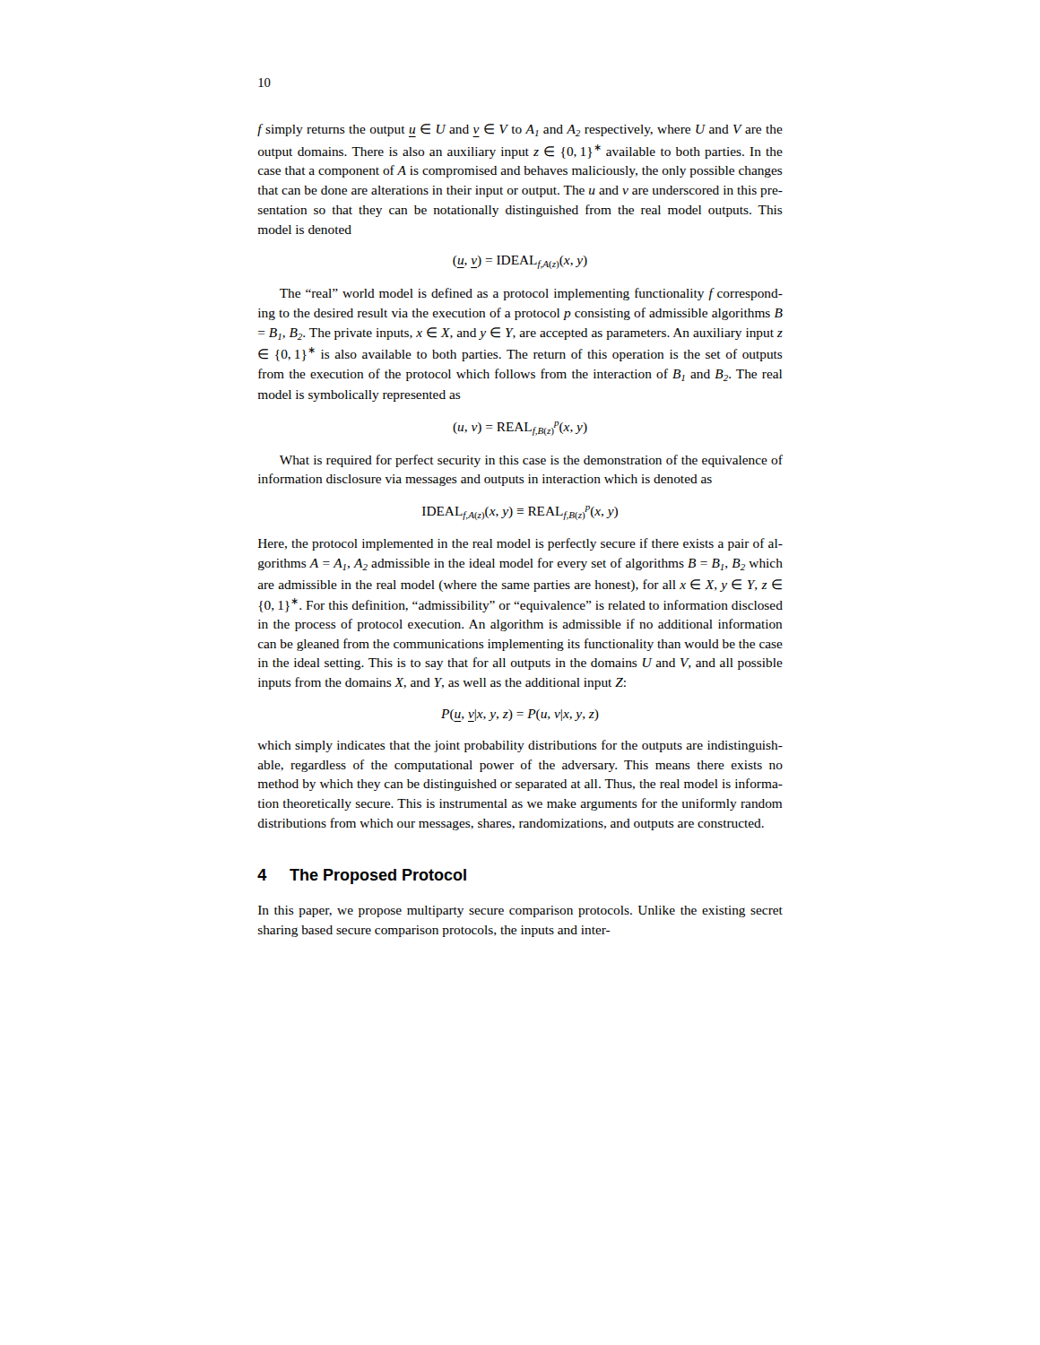10
f simply returns the output u ∈ U and v ∈ V to A1 and A2 respectively, where U and V are the output domains. There is also an auxiliary input z ∈ {0, 1}∗ available to both parties. In the case that a component of A is compromised and behaves maliciously, the only possible changes that can be done are alterations in their input or output. The u and v are underscored in this presentation so that they can be notationally distinguished from the real model outputs. This model is denoted
(u, v) = IDEAL f,A(z)(x, y)
The “real” world model is defined as a protocol implementing functionality f corresponding to the desired result via the execution of a protocol p consisting of admissible algorithms B = B1, B2. The private inputs, x ∈ X, and y ∈ Y, are accepted as parameters. An auxiliary input z ∈ {0, 1}∗ is also available to both parties. The return of this operation is the set of outputs from the execution of the protocol which follows from the interaction of B1 and B2. The real model is symbolically represented as
(u, v) = REAL f,B(z) p(x, y)
What is required for perfect security in this case is the demonstration of the equivalence of information disclosure via messages and outputs in interaction which is denoted as
IDEAL f,A(z)(x, y) ≡ REAL f,B(z) p(x, y)
Here, the protocol implemented in the real model is perfectly secure if there exists a pair of algorithms A = A1, A2 admissible in the ideal model for every set of algorithms B = B1, B2 which are admissible in the real model (where the same parties are honest), for all x ∈ X, y ∈ Y, z ∈ {0, 1}∗. For this definition, “admissibility” or “equivalence” is related to information disclosed in the process of protocol execution. An algorithm is admissible if no additional information can be gleaned from the communications implementing its functionality than would be the case in the ideal setting. This is to say that for all outputs in the domains U and V, and all possible inputs from the domains X, and Y, as well as the additional input Z:
P(u, v|x, y, z) = P(u, v|x, y, z)
which simply indicates that the joint probability distributions for the outputs are indistinguishable, regardless of the computational power of the adversary. This means there exists no method by which they can be distinguished or separated at all. Thus, the real model is information theoretically secure. This is instrumental as we make arguments for the uniformly random distributions from which our messages, shares, randomizations, and outputs are constructed.
4 The Proposed Protocol
In this paper, we propose multiparty secure comparison protocols. Unlike the existing secret sharing based secure comparison protocols, the inputs and inter-